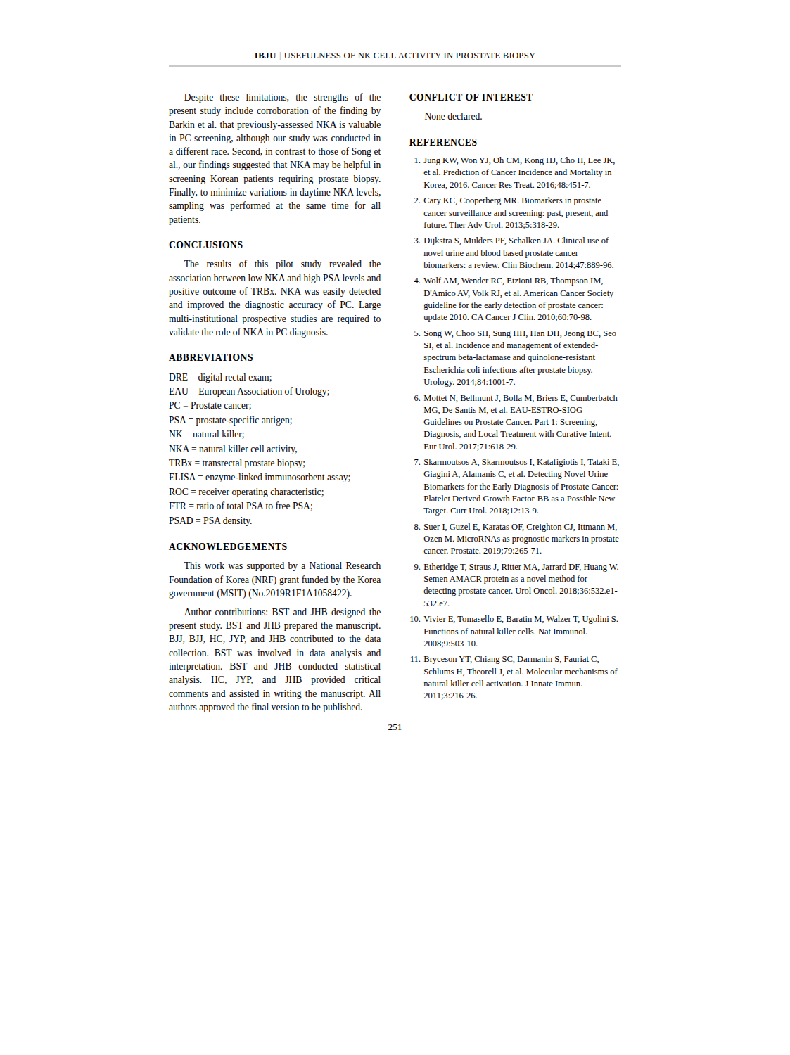IBJU|USEFULNESS OF NK CELL ACTIVITY IN PROSTATE BIOPSY
Despite these limitations, the strengths of the present study include corroboration of the finding by Barkin et al. that previously-assessed NKA is valuable in PC screening, although our study was conducted in a different race. Second, in contrast to those of Song et al., our findings suggested that NKA may be helpful in screening Korean patients requiring prostate biopsy. Finally, to minimize variations in daytime NKA levels, sampling was performed at the same time for all patients.
Conclusions
The results of this pilot study revealed the association between low NKA and high PSA levels and positive outcome of TRBx. NKA was easily detected and improved the diagnostic accuracy of PC. Large multi-institutional prospective studies are required to validate the role of NKA in PC diagnosis.
Abbreviations
DRE = digital rectal exam;
EAU = European Association of Urology;
PC = Prostate cancer;
PSA = prostate-specific antigen;
NK = natural killer;
NKA = natural killer cell activity,
TRBx = transrectal prostate biopsy;
ELISA = enzyme-linked immunosorbent assay;
ROC = receiver operating characteristic;
FTR = ratio of total PSA to free PSA;
PSAD = PSA density.
Acknowledgements
This work was supported by a National Research Foundation of Korea (NRF) grant funded by the Korea government (MSIT) (No.2019R1F1A1058422).
Author contributions: BST and JHB designed the present study. BST and JHB prepared the manuscript. BJJ, BJJ, HC, JYP, and JHB contributed to the data collection. BST was involved in data analysis and interpretation. BST and JHB conducted statistical analysis. HC, JYP, and JHB provided critical comments and assisted in writing the manuscript. All authors approved the final version to be published.
Conflict of Interest
None declared.
References
Jung KW, Won YJ, Oh CM, Kong HJ, Cho H, Lee JK, et al. Prediction of Cancer Incidence and Mortality in Korea, 2016. Cancer Res Treat. 2016;48:451-7.
Cary KC, Cooperberg MR. Biomarkers in prostate cancer surveillance and screening: past, present, and future. Ther Adv Urol. 2013;5:318-29.
Dijkstra S, Mulders PF, Schalken JA. Clinical use of novel urine and blood based prostate cancer biomarkers: a review. Clin Biochem. 2014;47:889-96.
Wolf AM, Wender RC, Etzioni RB, Thompson IM, D'Amico AV, Volk RJ, et al. American Cancer Society guideline for the early detection of prostate cancer: update 2010. CA Cancer J Clin. 2010;60:70-98.
Song W, Choo SH, Sung HH, Han DH, Jeong BC, Seo SI, et al. Incidence and management of extended-spectrum beta-lactamase and quinolone-resistant Escherichia coli infections after prostate biopsy. Urology. 2014;84:1001-7.
Mottet N, Bellmunt J, Bolla M, Briers E, Cumberbatch MG, De Santis M, et al. EAU-ESTRO-SIOG Guidelines on Prostate Cancer. Part 1: Screening, Diagnosis, and Local Treatment with Curative Intent. Eur Urol. 2017;71:618-29.
Skarmoutsos A, Skarmoutsos I, Katafigiotis I, Tataki E, Giagini A, Alamanis C, et al. Detecting Novel Urine Biomarkers for the Early Diagnosis of Prostate Cancer: Platelet Derived Growth Factor-BB as a Possible New Target. Curr Urol. 2018;12:13-9.
Suer I, Guzel E, Karatas OF, Creighton CJ, Ittmann M, Ozen M. MicroRNAs as prognostic markers in prostate cancer. Prostate. 2019;79:265-71.
Etheridge T, Straus J, Ritter MA, Jarrard DF, Huang W. Semen AMACR protein as a novel method for detecting prostate cancer. Urol Oncol. 2018;36:532.e1-532.e7.
Vivier E, Tomasello E, Baratin M, Walzer T, Ugolini S. Functions of natural killer cells. Nat Immunol. 2008;9:503-10.
Bryceson YT, Chiang SC, Darmanin S, Fauriat C, Schlums H, Theorell J, et al. Molecular mechanisms of natural killer cell activation. J Innate Immun. 2011;3:216-26.
251